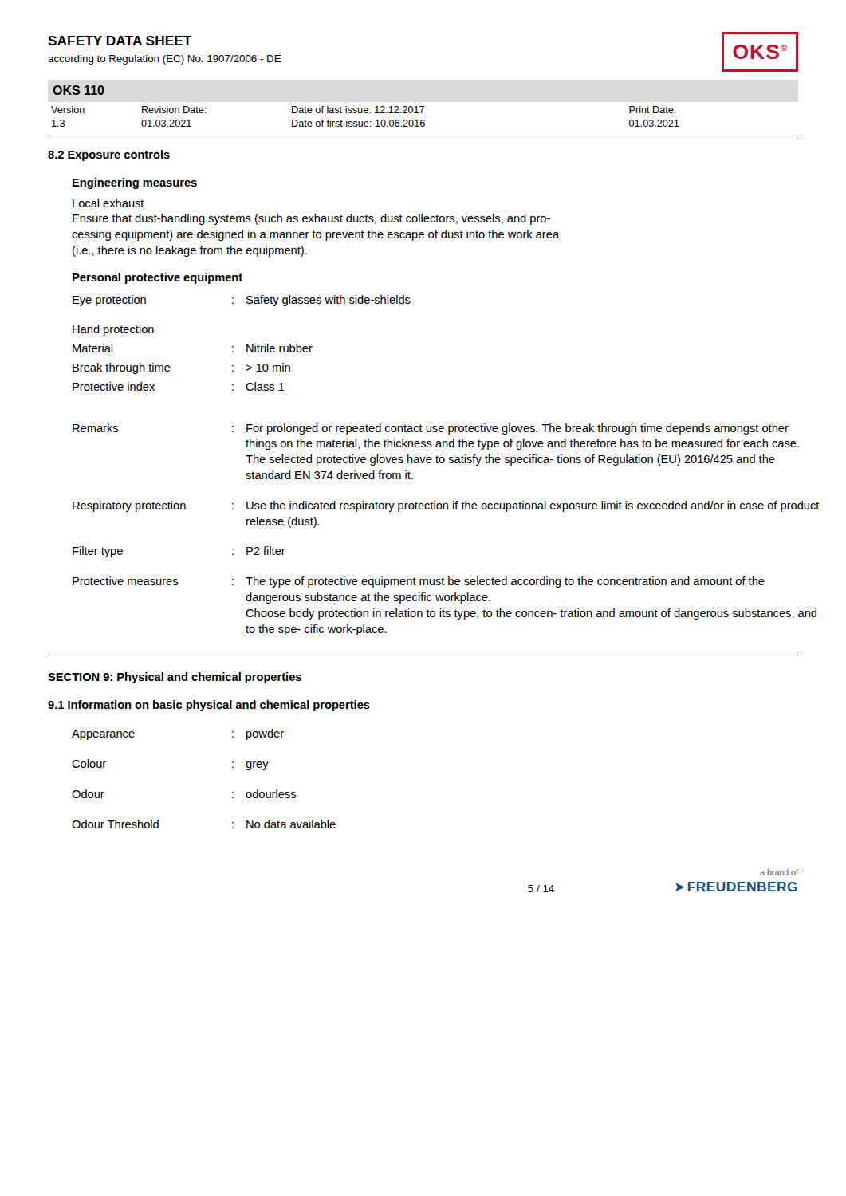SAFETY DATA SHEET
according to Regulation (EC) No. 1907/2006 - DE
OKS®
OKS 110
| Version 1.3 | Revision Date: 01.03.2021 | Date of last issue: 12.12.2017 Date of first issue: 10.06.2016 | Print Date: 01.03.2021 |
8.2 Exposure controls
Engineering measures
Local exhaust
Ensure that dust-handling systems (such as exhaust ducts, dust collectors, vessels, and pro-
cessing equipment) are designed in a manner to prevent the escape of dust into the work area
(i.e., there is no leakage from the equipment).
Personal protective equipment
| Eye protection | : | Safety glasses with side-shields |
| Hand protection | | |
| Material | : | Nitrile rubber |
| Break through time | : | > 10 min |
| Protective index | : | Class 1 |
| Remarks | : | For prolonged or repeated contact use protective gloves. The break through time depends amongst other things on the material, the thickness and the type of glove and therefore has to be measured for each case. The selected protective gloves have to satisfy the specifica- tions of Regulation (EU) 2016/425 and the standard EN 374 derived from it. |
| Respiratory protection | : | Use the indicated respiratory protection if the occupational exposure limit is exceeded and/or in case of product release (dust). |
| Filter type | : | P2 filter |
| Protective measures | : | The type of protective equipment must be selected according to the concentration and amount of the dangerous substance at the specific workplace. Choose body protection in relation to its type, to the concen- tration and amount of dangerous substances, and to the spe- cific work-place. |
SECTION 9: Physical and chemical properties
9.1 Information on basic physical and chemical properties
| Appearance | : | powder |
| Colour | : | grey |
| Odour | : | odourless |
| Odour Threshold | : | No data available |
5 / 14
a brand of
➤ FREUDENBERG